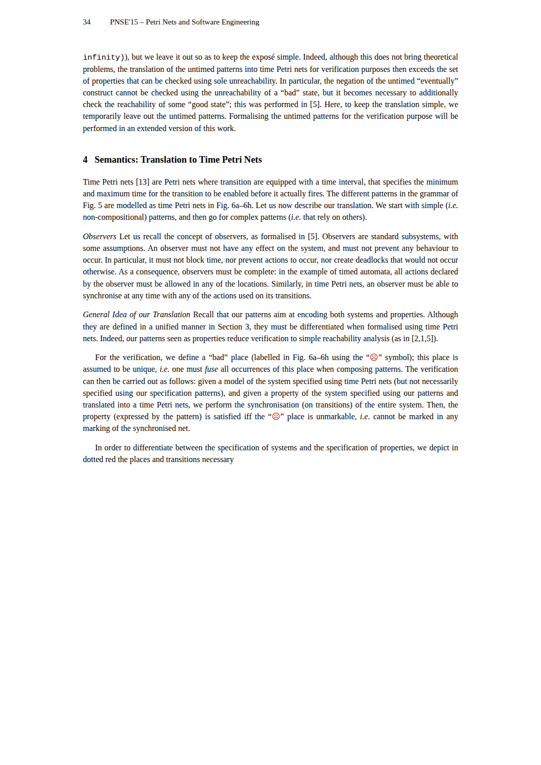34 PNSE'15 – Petri Nets and Software Engineering
infinity)), but we leave it out so as to keep the exposé simple. Indeed, although this does not bring theoretical problems, the translation of the untimed patterns into time Petri nets for verification purposes then exceeds the set of properties that can be checked using sole unreachability. In particular, the negation of the untimed “eventually” construct cannot be checked using the unreachability of a “bad” state, but it becomes necessary to additionally check the reachability of some “good state”; this was performed in [5]. Here, to keep the translation simple, we temporarily leave out the untimed patterns. Formalising the untimed patterns for the verification purpose will be performed in an extended version of this work.
4 Semantics: Translation to Time Petri Nets
Time Petri nets [13] are Petri nets where transition are equipped with a time interval, that specifies the minimum and maximum time for the transition to be enabled before it actually fires. The different patterns in the grammar of Fig. 5 are modelled as time Petri nets in Fig. 6a–6h. Let us now describe our translation. We start with simple (i.e. non-compositional) patterns, and then go for complex patterns (i.e. that rely on others).
Observers Let us recall the concept of observers, as formalised in [5]. Observers are standard subsystems, with some assumptions. An observer must not have any effect on the system, and must not prevent any behaviour to occur. In particular, it must not block time, nor prevent actions to occur, nor create deadlocks that would not occur otherwise. As a consequence, observers must be complete: in the example of timed automata, all actions declared by the observer must be allowed in any of the locations. Similarly, in time Petri nets, an observer must be able to synchronise at any time with any of the actions used on its transitions.
General Idea of our Translation Recall that our patterns aim at encoding both systems and properties. Although they are defined in a unified manner in Section 3, they must be differentiated when formalised using time Petri nets. Indeed, our patterns seen as properties reduce verification to simple reachability analysis (as in [2,1,5]).
For the verification, we define a “bad” place (labelled in Fig. 6a–6h using the “☹” symbol); this place is assumed to be unique, i.e. one must fuse all occurrences of this place when composing patterns. The verification can then be carried out as follows: given a model of the system specified using time Petri nets (but not necessarily specified using our specification patterns), and given a property of the system specified using our patterns and translated into a time Petri nets, we perform the synchronisation (on transitions) of the entire system. Then, the property (expressed by the pattern) is satisfied iff the “☹” place is unmarkable, i.e. cannot be marked in any marking of the synchronised net.
In order to differentiate between the specification of systems and the specification of properties, we depict in dotted red the places and transitions necessary